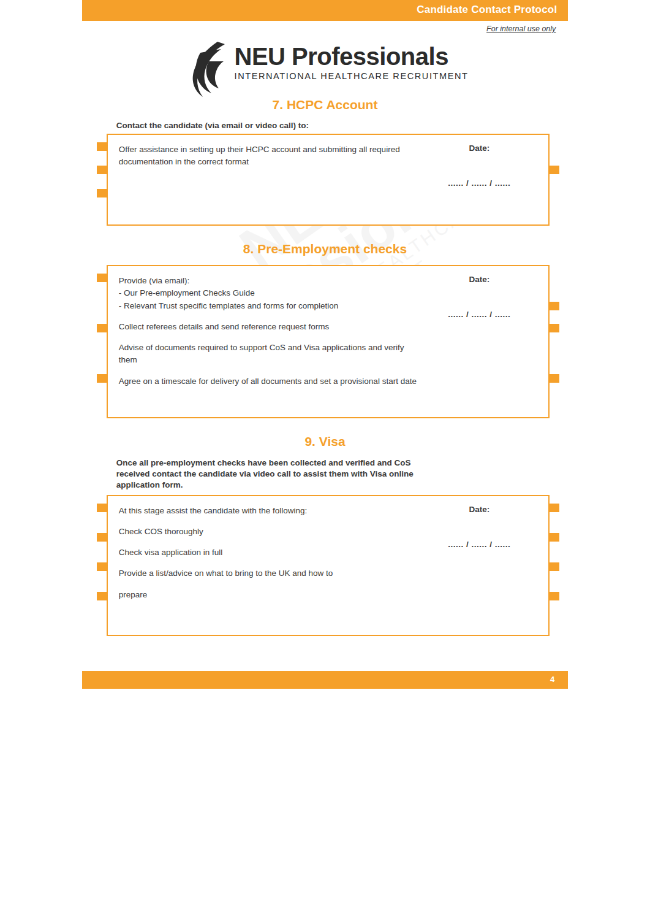NEU Professionals
INTERNATIONAL HEALTHCARE RECRUITMENT
Candidate Contact Protocol
For internal use only
NEU Professionals
INTERNATIONAL HEALTHCARE RECRUITMENT
7. HCPC Account
Contact the candidate (via email or video call) to:
Offer assistance in setting up their HCPC account and submitting all required documentation in the correct format
Date:
...... / ...... / ......
8. Pre-Employment checks
Provide (via email):
- Our Pre-employment Checks Guide
- Relevant Trust specific templates and forms for completion
Collect referees details and send reference request forms
Advise of documents required to support CoS and Visa applications and verify them
Agree on a timescale for delivery of all documents and set a provisional start date
Date:
...... / ...... / ......
9. Visa
Once all pre-employment checks have been collected and verified and CoS received contact the candidate via video call to assist them with Visa online application form.
At this stage assist the candidate with the following:
Check COS thoroughly
Check visa application in full
Provide a list/advice on what to bring to the UK and how to
prepare
Date:
...... / ...... / ......
4